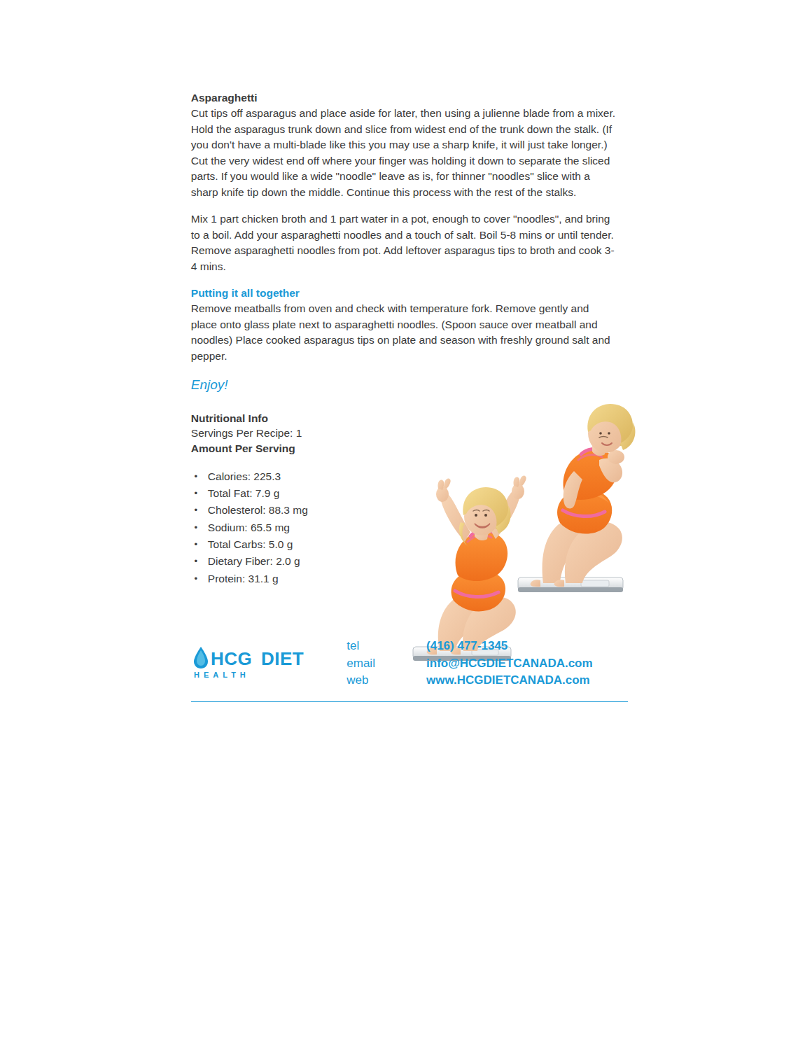Asparaghetti
Cut tips off asparagus and place aside for later, then using a julienne blade from a mixer. Hold the asparagus trunk down and slice from widest end of the trunk down the stalk. (If you don't have a multi-blade like this you may use a sharp knife, it will just take longer.) Cut the very widest end off where your finger was holding it down to separate the sliced parts. If you would like a wide "noodle" leave as is, for thinner "noodles" slice with a sharp knife tip down the middle. Continue this process with the rest of the stalks.
Mix 1 part chicken broth and 1 part water in a pot, enough to cover "noodles", and bring to a boil. Add your asparaghetti noodles and a touch of salt. Boil 5-8 mins or until tender. Remove asparaghetti noodles from pot. Add leftover asparagus tips to broth and cook 3-4 mins.
Putting it all together
Remove meatballs from oven and check with temperature fork. Remove gently and place onto glass plate next to asparaghetti noodles. (Spoon sauce over meatball and noodles) Place cooked asparagus tips on plate and season with freshly ground salt and pepper.
Enjoy!
Nutritional Info
Servings Per Recipe: 1
Amount Per Serving
Calories: 225.3
Total Fat: 7.9 g
Cholesterol: 88.3 mg
Sodium: 65.5 mg
Total Carbs: 5.0 g
Dietary Fiber: 2.0 g
Protein: 31.1 g
HCG DIET HEALTH
| tel | (416) 477-1345 |
| email | info@HCGDIETCANADA.com |
| web | www.HCGDIETCANADA.com |